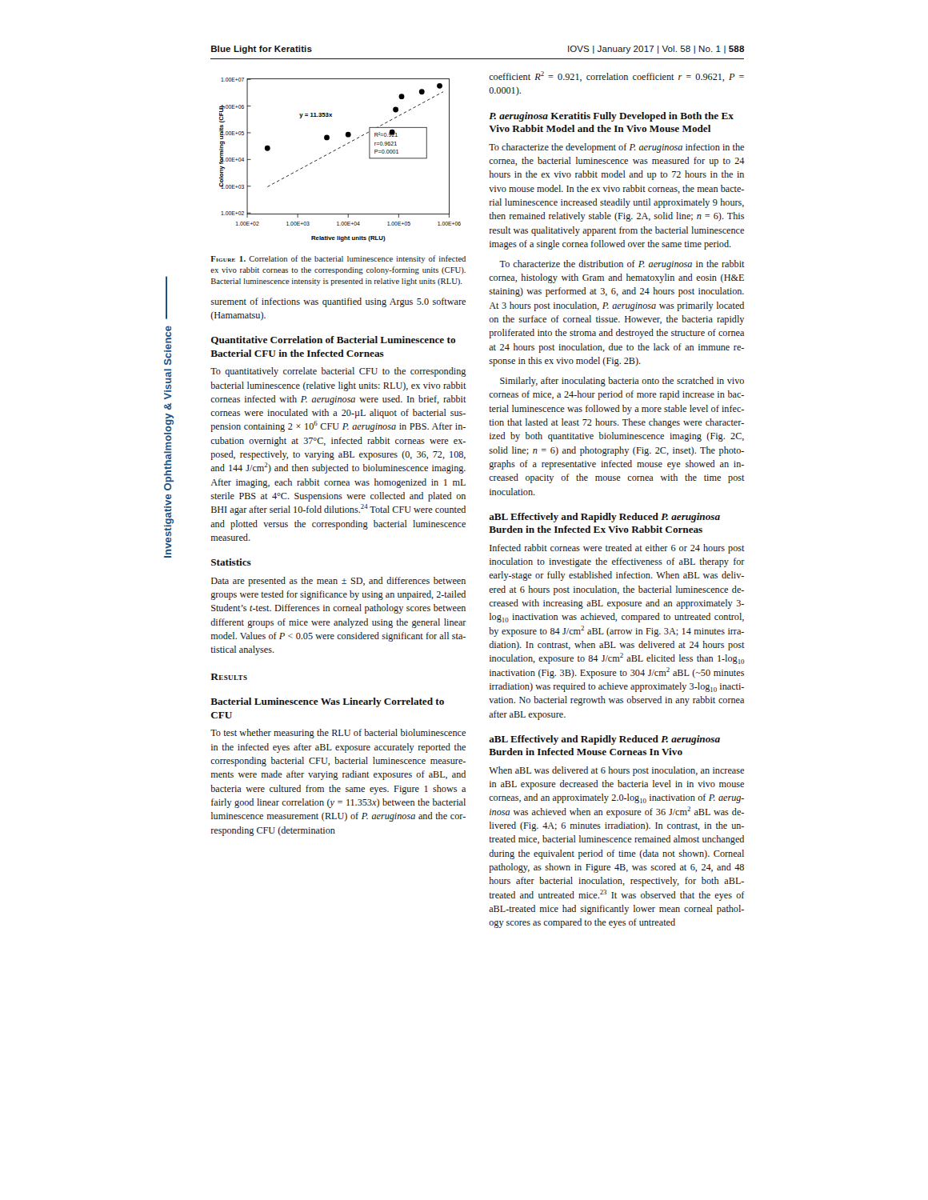Investigative Ophthalmology & Visual Science
Blue Light for Keratitis
IOVS | January 2017 | Vol. 58 | No. 1 | 588
1.00E+07 1.00E+06 1.00E+05 1.00E+04 1.00E+03 1.00E+02 1.00E+02 1.00E+03 1.00E+04 1.00E+05 1.00E+06 Relative light units (RLU) Colony forming units (CFU) y = 11.353x R²=0.921 r=0.9621 P=0.0001
Figure 1. Correlation of the bacterial luminescence intensity of infected ex vivo rabbit corneas to the corresponding colony-forming units (CFU). Bacterial luminescence intensity is presented in relative light units (RLU).
surement of infections was quantified using Argus 5.0 software (Hamamatsu).
Quantitative Correlation of Bacterial Luminescence to Bacterial CFU in the Infected Corneas
To quantitatively correlate bacterial CFU to the corresponding bacterial luminescence (relative light units: RLU), ex vivo rabbit corneas infected with P. aeruginosa were used. In brief, rabbit corneas were inoculated with a 20-µL aliquot of bacterial suspension containing 2 × 106 CFU P. aeruginosa in PBS. After incubation overnight at 37°C, infected rabbit corneas were exposed, respectively, to varying aBL exposures (0, 36, 72, 108, and 144 J/cm2) and then subjected to bioluminescence imaging. After imaging, each rabbit cornea was homogenized in 1 mL sterile PBS at 4°C. Suspensions were collected and plated on BHI agar after serial 10-fold dilutions.24 Total CFU were counted and plotted versus the corresponding bacterial luminescence measured.
Statistics
Data are presented as the mean ± SD, and differences between groups were tested for significance by using an unpaired, 2-tailed Student’s t-test. Differences in corneal pathology scores between different groups of mice were analyzed using the general linear model. Values of P < 0.05 were considered significant for all statistical analyses.
Results
Bacterial Luminescence Was Linearly Correlated to CFU
To test whether measuring the RLU of bacterial bioluminescence in the infected eyes after aBL exposure accurately reported the corresponding bacterial CFU, bacterial luminescence measurements were made after varying radiant exposures of aBL, and bacteria were cultured from the same eyes. Figure 1 shows a fairly good linear correlation (y = 11.353x) between the bacterial luminescence measurement (RLU) of P. aeruginosa and the corresponding CFU (determination
coefficient R2 = 0.921, correlation coefficient r = 0.9621, P = 0.0001).
P. aeruginosa Keratitis Fully Developed in Both the Ex Vivo Rabbit Model and the In Vivo Mouse Model
To characterize the development of P. aeruginosa infection in the cornea, the bacterial luminescence was measured for up to 24 hours in the ex vivo rabbit model and up to 72 hours in the in vivo mouse model. In the ex vivo rabbit corneas, the mean bacterial luminescence increased steadily until approximately 9 hours, then remained relatively stable (Fig. 2A, solid line; n = 6). This result was qualitatively apparent from the bacterial luminescence images of a single cornea followed over the same time period.
To characterize the distribution of P. aeruginosa in the rabbit cornea, histology with Gram and hematoxylin and eosin (H&E staining) was performed at 3, 6, and 24 hours post inoculation. At 3 hours post inoculation, P. aeruginosa was primarily located on the surface of corneal tissue. However, the bacteria rapidly proliferated into the stroma and destroyed the structure of cornea at 24 hours post inoculation, due to the lack of an immune response in this ex vivo model (Fig. 2B).
Similarly, after inoculating bacteria onto the scratched in vivo corneas of mice, a 24-hour period of more rapid increase in bacterial luminescence was followed by a more stable level of infection that lasted at least 72 hours. These changes were characterized by both quantitative bioluminescence imaging (Fig. 2C, solid line; n = 6) and photography (Fig. 2C, inset). The photographs of a representative infected mouse eye showed an increased opacity of the mouse cornea with the time post inoculation.
aBL Effectively and Rapidly Reduced P. aeruginosa Burden in the Infected Ex Vivo Rabbit Corneas
Infected rabbit corneas were treated at either 6 or 24 hours post inoculation to investigate the effectiveness of aBL therapy for early-stage or fully established infection. When aBL was delivered at 6 hours post inoculation, the bacterial luminescence decreased with increasing aBL exposure and an approximately 3-log10 inactivation was achieved, compared to untreated control, by exposure to 84 J/cm2 aBL (arrow in Fig. 3A; 14 minutes irradiation). In contrast, when aBL was delivered at 24 hours post inoculation, exposure to 84 J/cm2 aBL elicited less than 1-log10 inactivation (Fig. 3B). Exposure to 304 J/cm2 aBL (~50 minutes irradiation) was required to achieve approximately 3-log10 inactivation. No bacterial regrowth was observed in any rabbit cornea after aBL exposure.
aBL Effectively and Rapidly Reduced P. aeruginosa Burden in Infected Mouse Corneas In Vivo
When aBL was delivered at 6 hours post inoculation, an increase in aBL exposure decreased the bacteria level in in vivo mouse corneas, and an approximately 2.0-log10 inactivation of P. aeruginosa was achieved when an exposure of 36 J/cm2 aBL was delivered (Fig. 4A; 6 minutes irradiation). In contrast, in the untreated mice, bacterial luminescence remained almost unchanged during the equivalent period of time (data not shown). Corneal pathology, as shown in Figure 4B, was scored at 6, 24, and 48 hours after bacterial inoculation, respectively, for both aBL-treated and untreated mice.23 It was observed that the eyes of aBL-treated mice had significantly lower mean corneal pathology scores as compared to the eyes of untreated